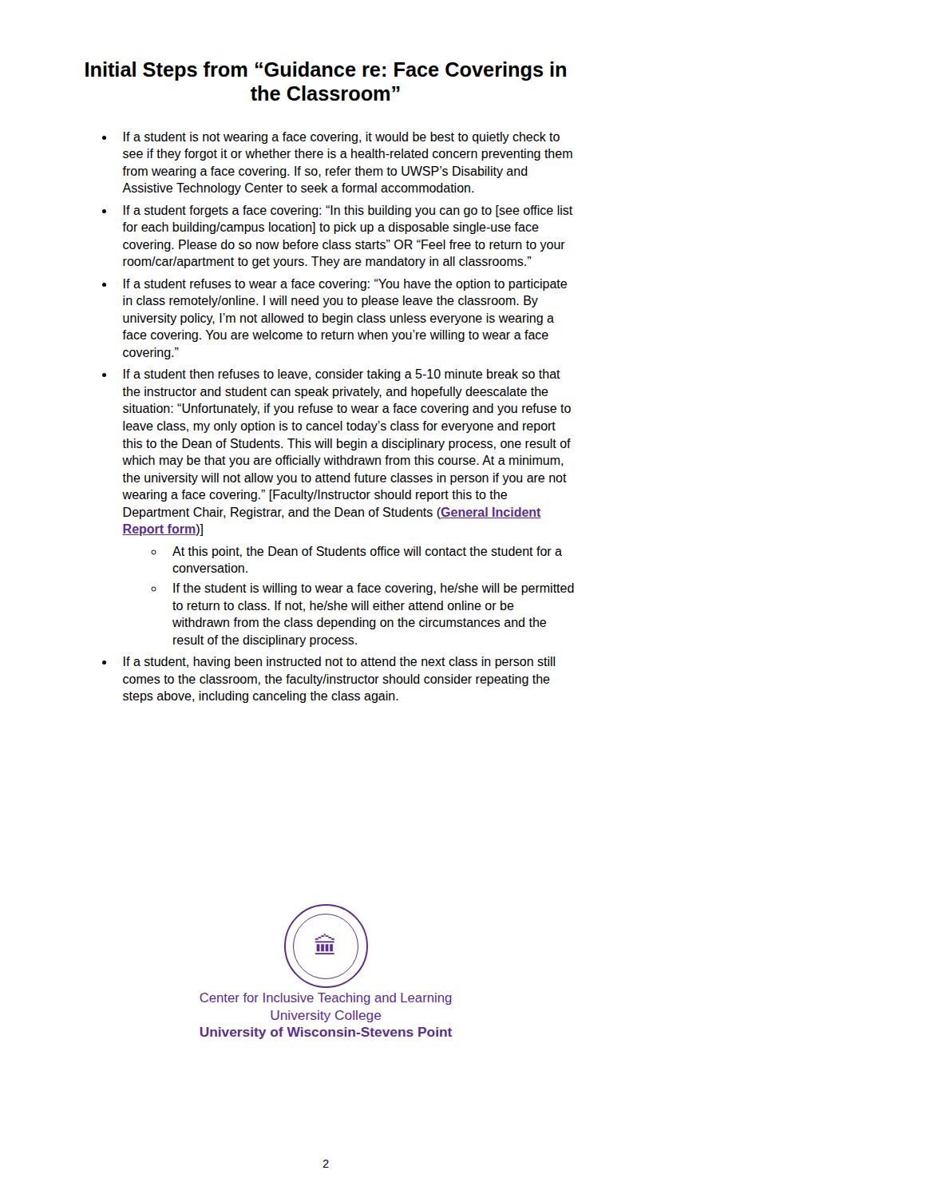Initial Steps from “Guidance re: Face Coverings in the Classroom”
If a student is not wearing a face covering, it would be best to quietly check to see if they forgot it or whether there is a health-related concern preventing them from wearing a face covering. If so, refer them to UWSP’s Disability and Assistive Technology Center to seek a formal accommodation.
If a student forgets a face covering: “In this building you can go to [see office list for each building/campus location] to pick up a disposable single-use face covering. Please do so now before class starts” OR “Feel free to return to your room/car/apartment to get yours. They are mandatory in all classrooms.”
If a student refuses to wear a face covering: “You have the option to participate in class remotely/online. I will need you to please leave the classroom. By university policy, I’m not allowed to begin class unless everyone is wearing a face covering. You are welcome to return when you’re willing to wear a face covering.”
If a student then refuses to leave, consider taking a 5-10 minute break so that the instructor and student can speak privately, and hopefully deescalate the situation: “Unfortunately, if you refuse to wear a face covering and you refuse to leave class, my only option is to cancel today’s class for everyone and report this to the Dean of Students. This will begin a disciplinary process, one result of which may be that you are officially withdrawn from this course. At a minimum, the university will not allow you to attend future classes in person if you are not wearing a face covering.” [Faculty/Instructor should report this to the Department Chair, Registrar, and the Dean of Students (General Incident Report form)]
At this point, the Dean of Students office will contact the student for a conversation.
If the student is willing to wear a face covering, he/she will be permitted to return to class. If not, he/she will either attend online or be withdrawn from the class depending on the circumstances and the result of the disciplinary process.
If a student, having been instructed not to attend the next class in person still comes to the classroom, the faculty/instructor should consider repeating the steps above, including canceling the class again.
🏛
Center for Inclusive Teaching and Learning
University College
University of Wisconsin-Stevens Point
2